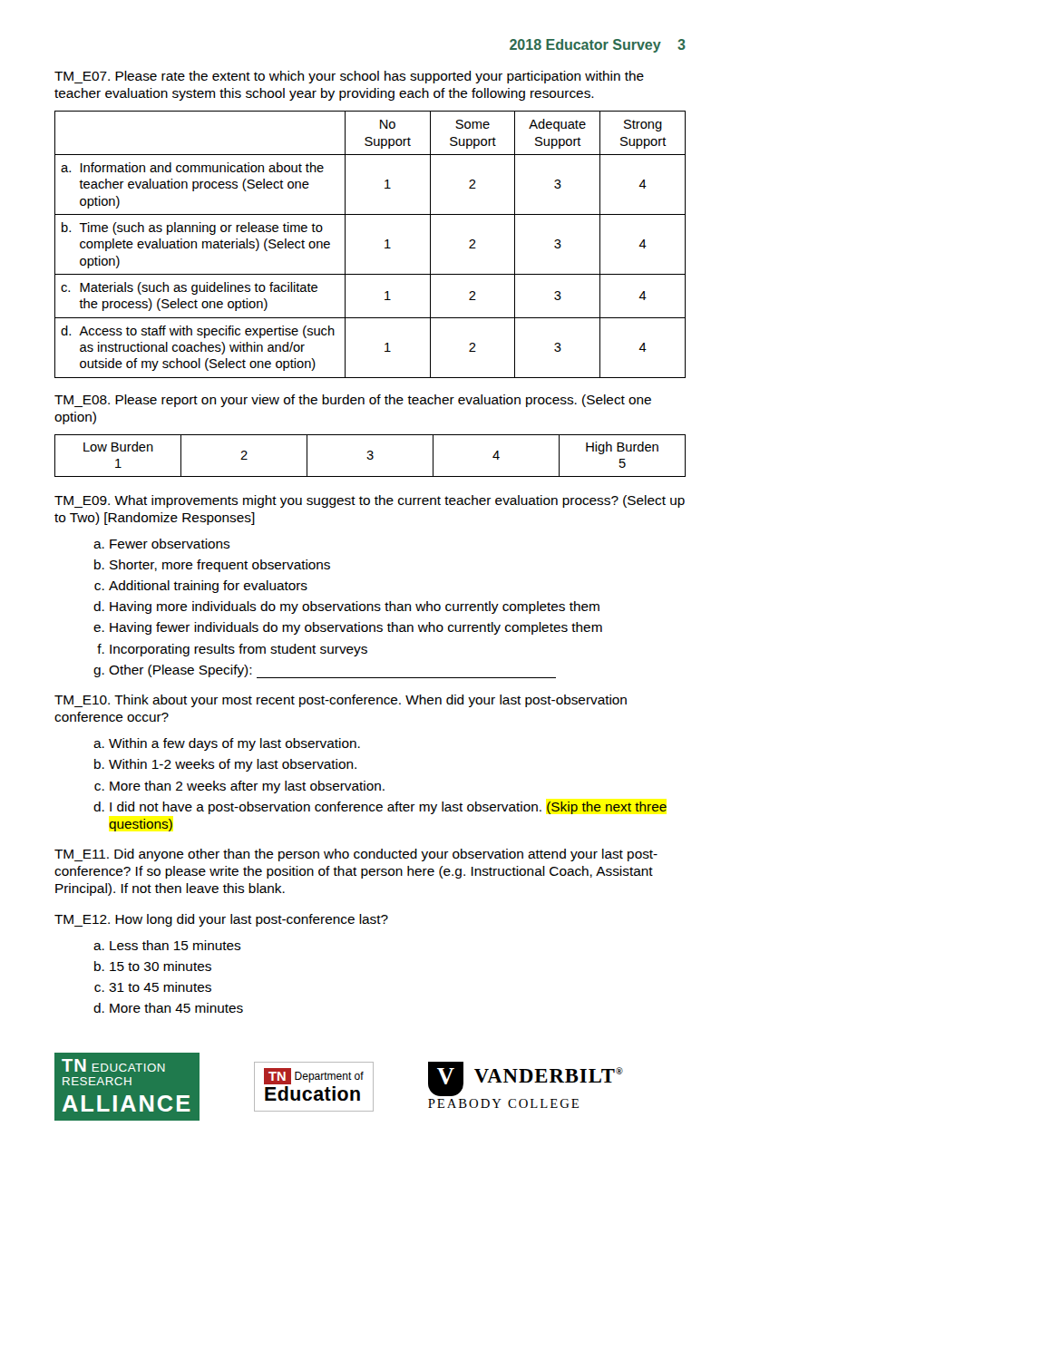2018 Educator Survey 3
TM_E07. Please rate the extent to which your school has supported your participation within the teacher evaluation system this school year by providing each of the following resources.
| | No Support | Some Support | Adequate Support | Strong Support |
| --- | --- | --- | --- | --- |
| a. Information and communication about the teacher evaluation process (Select one option) | 1 | 2 | 3 | 4 |
| b. Time (such as planning or release time to complete evaluation materials) (Select one option) | 1 | 2 | 3 | 4 |
| c. Materials (such as guidelines to facilitate the process) (Select one option) | 1 | 2 | 3 | 4 |
| d. Access to staff with specific expertise (such as instructional coaches) within and/or outside of my school (Select one option) | 1 | 2 | 3 | 4 |
TM_E08. Please report on your view of the burden of the teacher evaluation process. (Select one option)
| Low Burden 1 | 2 | 3 | 4 | High Burden 5 |
TM_E09. What improvements might you suggest to the current teacher evaluation process? (Select up to Two) [Randomize Responses]
Fewer observations
Shorter, more frequent observations
Additional training for evaluators
Having more individuals do my observations than who currently completes them
Having fewer individuals do my observations than who currently completes them
Incorporating results from student surveys
Other (Please Specify):
TM_E10. Think about your most recent post-conference. When did your last post-observation conference occur?
Within a few days of my last observation.
Within 1-2 weeks of my last observation.
More than 2 weeks after my last observation.
I did not have a post-observation conference after my last observation. (Skip the next three questions)
TM_E11. Did anyone other than the person who conducted your observation attend your last post-conference? If so please write the position of that person here (e.g. Instructional Coach, Assistant Principal). If not then leave this blank.
TM_E12. How long did your last post-conference last?
Less than 15 minutes
15 to 30 minutes
31 to 45 minutes
More than 45 minutes
TN EDUCATION
RESEARCH
ALLIANCE
TN Department of
Education
V VANDERBILT®
PEABODY COLLEGE